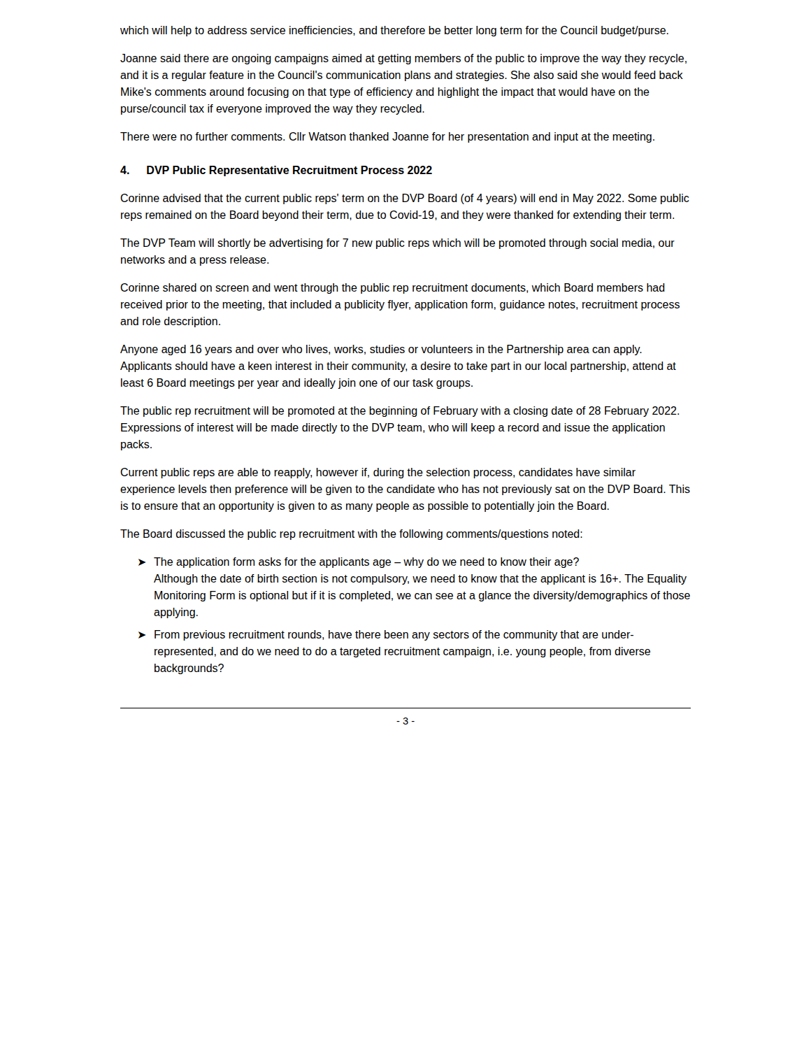which will help to address service inefficiencies, and therefore be better long term for the Council budget/purse.
Joanne said there are ongoing campaigns aimed at getting members of the public to improve the way they recycle, and it is a regular feature in the Council's communication plans and strategies. She also said she would feed back Mike's comments around focusing on that type of efficiency and highlight the impact that would have on the purse/council tax if everyone improved the way they recycled.
There were no further comments. Cllr Watson thanked Joanne for her presentation and input at the meeting.
4. DVP Public Representative Recruitment Process 2022
Corinne advised that the current public reps' term on the DVP Board (of 4 years) will end in May 2022. Some public reps remained on the Board beyond their term, due to Covid-19, and they were thanked for extending their term.
The DVP Team will shortly be advertising for 7 new public reps which will be promoted through social media, our networks and a press release.
Corinne shared on screen and went through the public rep recruitment documents, which Board members had received prior to the meeting, that included a publicity flyer, application form, guidance notes, recruitment process and role description.
Anyone aged 16 years and over who lives, works, studies or volunteers in the Partnership area can apply. Applicants should have a keen interest in their community, a desire to take part in our local partnership, attend at least 6 Board meetings per year and ideally join one of our task groups.
The public rep recruitment will be promoted at the beginning of February with a closing date of 28 February 2022. Expressions of interest will be made directly to the DVP team, who will keep a record and issue the application packs.
Current public reps are able to reapply, however if, during the selection process, candidates have similar experience levels then preference will be given to the candidate who has not previously sat on the DVP Board. This is to ensure that an opportunity is given to as many people as possible to potentially join the Board.
The Board discussed the public rep recruitment with the following comments/questions noted:
The application form asks for the applicants age – why do we need to know their age?
Although the date of birth section is not compulsory, we need to know that the applicant is 16+. The Equality Monitoring Form is optional but if it is completed, we can see at a glance the diversity/demographics of those applying.
From previous recruitment rounds, have there been any sectors of the community that are under-represented, and do we need to do a targeted recruitment campaign, i.e. young people, from diverse backgrounds?
- 3 -